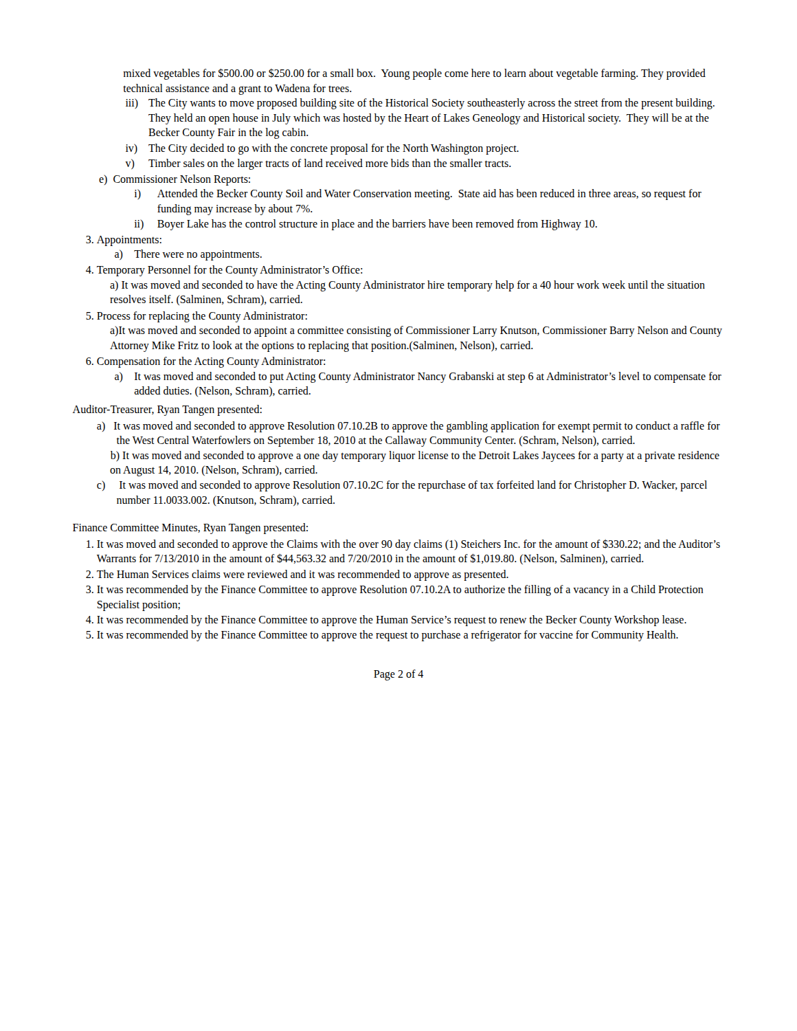mixed vegetables for $500.00 or $250.00 for a small box. Young people come here to learn about vegetable farming. They provided technical assistance and a grant to Wadena for trees.
The City wants to move proposed building site of the Historical Society southeasterly across the street from the present building. They held an open house in July which was hosted by the Heart of Lakes Geneology and Historical society. They will be at the Becker County Fair in the log cabin.
The City decided to go with the concrete proposal for the North Washington project.
Timber sales on the larger tracts of land received more bids than the smaller tracts.
e) Commissioner Nelson Reports:
Attended the Becker County Soil and Water Conservation meeting. State aid has been reduced in three areas, so request for funding may increase by about 7%.
Boyer Lake has the control structure in place and the barriers have been removed from Highway 10.
Appointments:
There were no appointments.
Temporary Personnel for the County Administrator’s Office:
a) It was moved and seconded to have the Acting County Administrator hire temporary help for a 40 hour work week until the situation resolves itself. (Salminen, Schram), carried.
Process for replacing the County Administrator:
a)It was moved and seconded to appoint a committee consisting of Commissioner Larry Knutson, Commissioner Barry Nelson and County Attorney Mike Fritz to look at the options to replacing that position.(Salminen, Nelson), carried.
Compensation for the Acting County Administrator:
It was moved and seconded to put Acting County Administrator Nancy Grabanski at step 6 at Administrator’s level to compensate for added duties. (Nelson, Schram), carried.
Auditor-Treasurer, Ryan Tangen presented:
a) It was moved and seconded to approve Resolution 07.10.2B to approve the gambling application for exempt permit to conduct a raffle for the West Central Waterfowlers on September 18, 2010 at the Callaway Community Center. (Schram, Nelson), carried.
b) It was moved and seconded to approve a one day temporary liquor license to the Detroit Lakes Jaycees for a party at a private residence on August 14, 2010. (Nelson, Schram), carried.
c) It was moved and seconded to approve Resolution 07.10.2C for the repurchase of tax forfeited land for Christopher D. Wacker, parcel number 11.0033.002. (Knutson, Schram), carried.
Finance Committee Minutes, Ryan Tangen presented:
It was moved and seconded to approve the Claims with the over 90 day claims (1) Steichers Inc. for the amount of $330.22; and the Auditor’s Warrants for 7/13/2010 in the amount of $44,563.32 and 7/20/2010 in the amount of $1,019.80. (Nelson, Salminen), carried.
The Human Services claims were reviewed and it was recommended to approve as presented.
It was recommended by the Finance Committee to approve Resolution 07.10.2A to authorize the filling of a vacancy in a Child Protection Specialist position;
It was recommended by the Finance Committee to approve the Human Service’s request to renew the Becker County Workshop lease.
It was recommended by the Finance Committee to approve the request to purchase a refrigerator for vaccine for Community Health.
Page 2 of 4